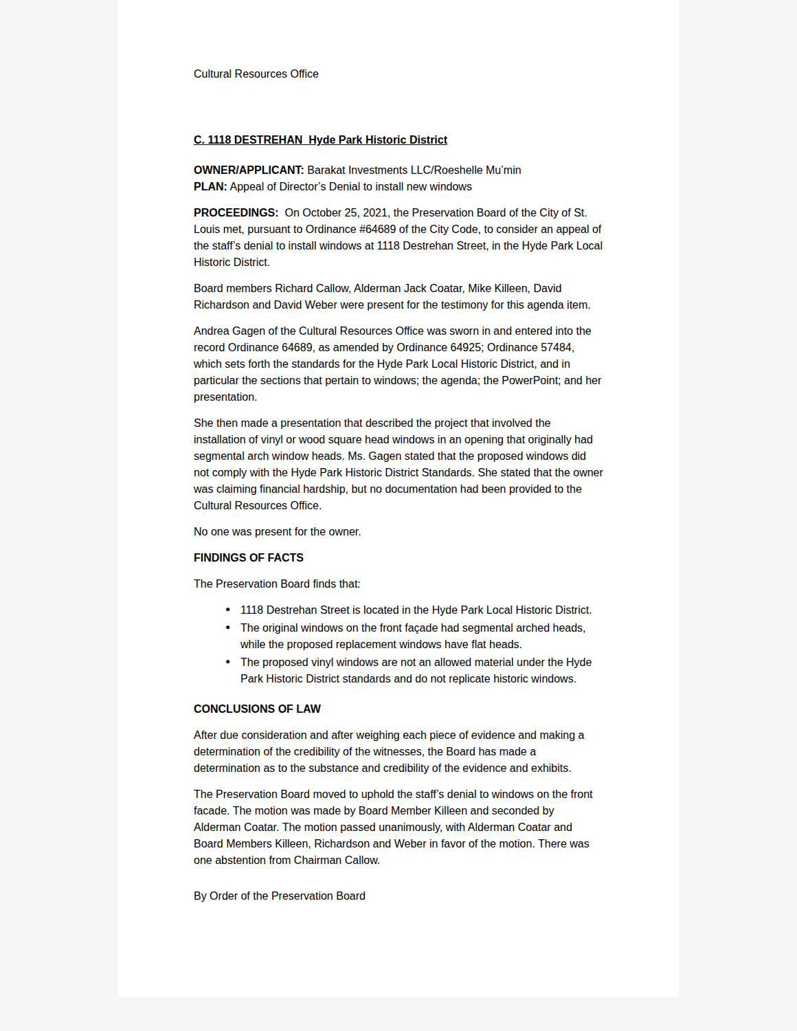Cultural Resources Office
C. 1118 DESTREHAN Hyde Park Historic District
OWNER/APPLICANT: Barakat Investments LLC/Roeshelle Mu’min
PLAN: Appeal of Director’s Denial to install new windows
PROCEEDINGS: On October 25, 2021, the Preservation Board of the City of St. Louis met, pursuant to Ordinance #64689 of the City Code, to consider an appeal of the staff’s denial to install windows at 1118 Destrehan Street, in the Hyde Park Local Historic District.
Board members Richard Callow, Alderman Jack Coatar, Mike Killeen, David Richardson and David Weber were present for the testimony for this agenda item.
Andrea Gagen of the Cultural Resources Office was sworn in and entered into the record Ordinance 64689, as amended by Ordinance 64925; Ordinance 57484, which sets forth the standards for the Hyde Park Local Historic District, and in particular the sections that pertain to windows; the agenda; the PowerPoint; and her presentation.
She then made a presentation that described the project that involved the installation of vinyl or wood square head windows in an opening that originally had segmental arch window heads. Ms. Gagen stated that the proposed windows did not comply with the Hyde Park Historic District Standards. She stated that the owner was claiming financial hardship, but no documentation had been provided to the Cultural Resources Office.
No one was present for the owner.
FINDINGS OF FACTS
The Preservation Board finds that:
1118 Destrehan Street is located in the Hyde Park Local Historic District.
The original windows on the front façade had segmental arched heads, while the proposed replacement windows have flat heads.
The proposed vinyl windows are not an allowed material under the Hyde Park Historic District standards and do not replicate historic windows.
CONCLUSIONS OF LAW
After due consideration and after weighing each piece of evidence and making a determination of the credibility of the witnesses, the Board has made a determination as to the substance and credibility of the evidence and exhibits.
The Preservation Board moved to uphold the staff’s denial to windows on the front facade. The motion was made by Board Member Killeen and seconded by Alderman Coatar. The motion passed unanimously, with Alderman Coatar and Board Members Killeen, Richardson and Weber in favor of the motion. There was one abstention from Chairman Callow.
By Order of the Preservation Board